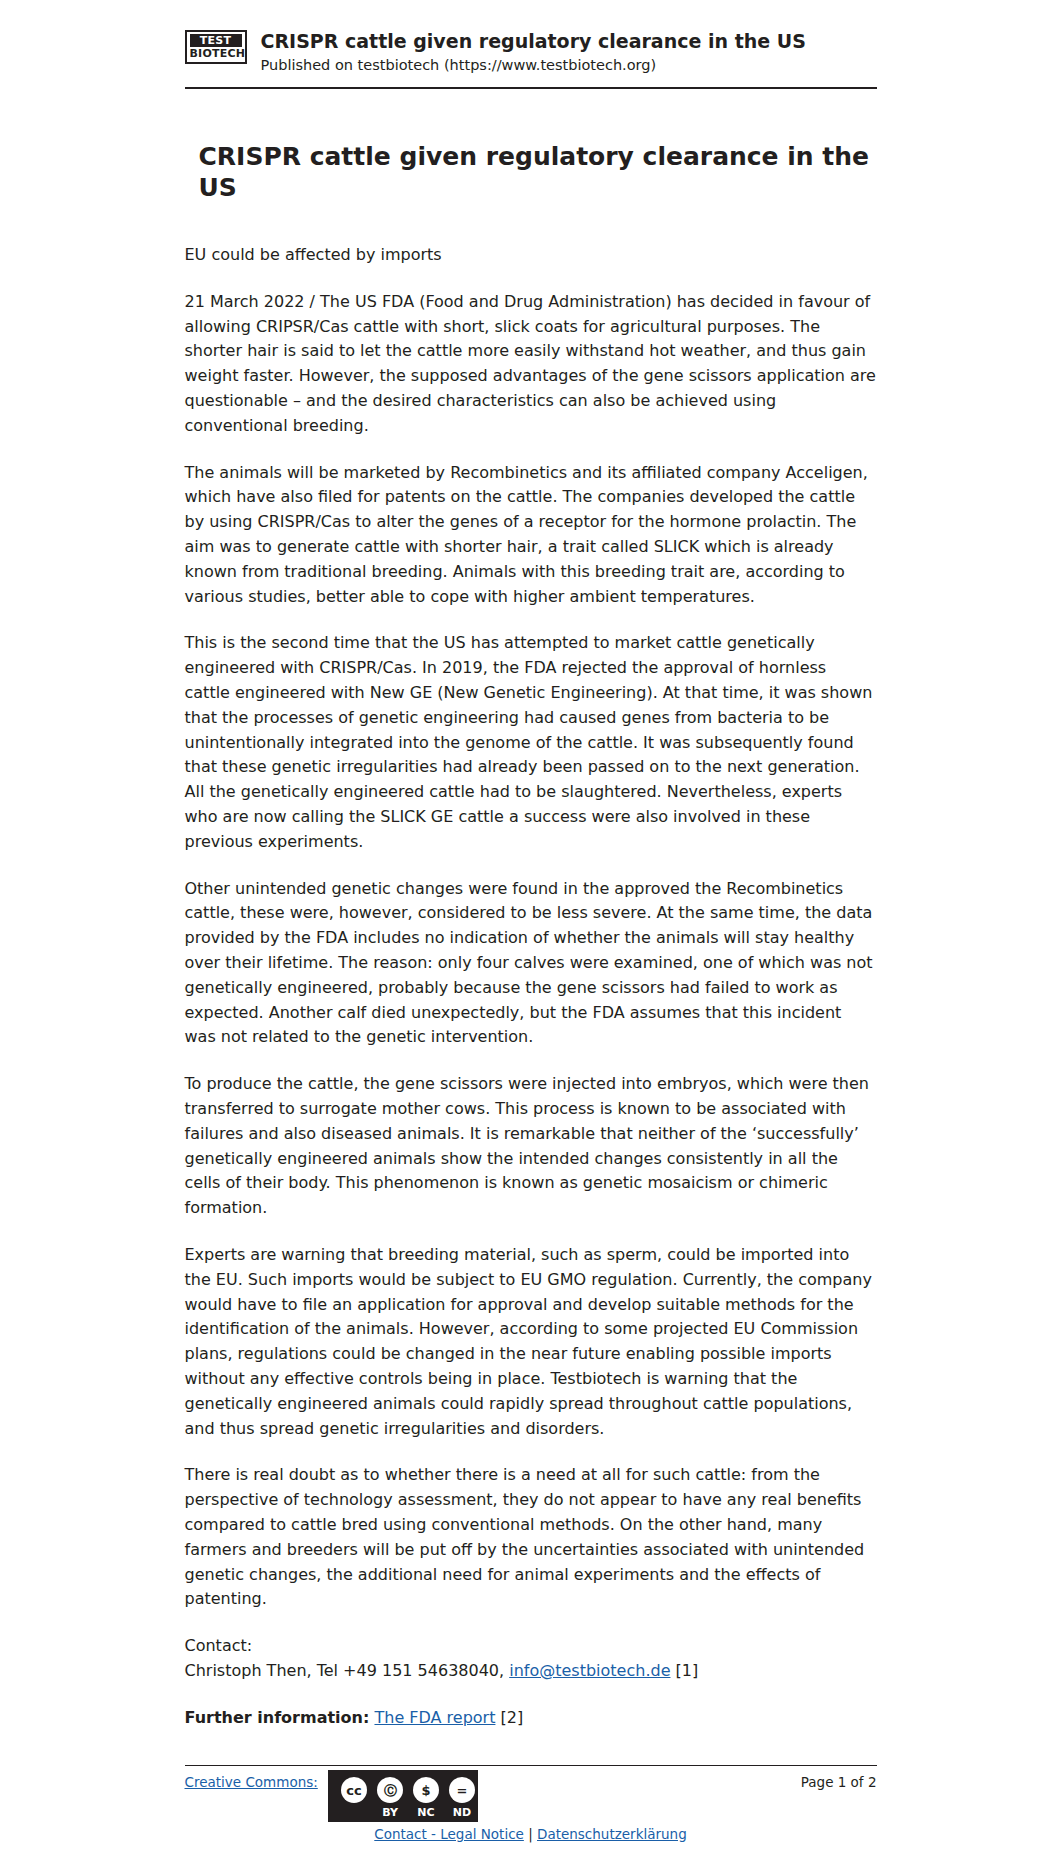TEST BIOTECH
CRISPR cattle given regulatory clearance in the US
Published on testbiotech (https://www.testbiotech.org)
CRISPR cattle given regulatory clearance in the US
EU could be affected by imports
21 March 2022 / The US FDA (Food and Drug Administration) has decided in favour of allowing CRIPSR/Cas cattle with short, slick coats for agricultural purposes. The shorter hair is said to let the cattle more easily withstand hot weather, and thus gain weight faster. However, the supposed advantages of the gene scissors application are questionable – and the desired characteristics can also be achieved using conventional breeding.
The animals will be marketed by Recombinetics and its affiliated company Acceligen, which have also filed for patents on the cattle. The companies developed the cattle by using CRISPR/Cas to alter the genes of a receptor for the hormone prolactin. The aim was to generate cattle with shorter hair, a trait called SLICK which is already known from traditional breeding. Animals with this breeding trait are, according to various studies, better able to cope with higher ambient temperatures.
This is the second time that the US has attempted to market cattle genetically engineered with CRISPR/Cas. In 2019, the FDA rejected the approval of hornless cattle engineered with New GE (New Genetic Engineering). At that time, it was shown that the processes of genetic engineering had caused genes from bacteria to be unintentionally integrated into the genome of the cattle. It was subsequently found that these genetic irregularities had already been passed on to the next generation. All the genetically engineered cattle had to be slaughtered. Nevertheless, experts who are now calling the SLICK GE cattle a success were also involved in these previous experiments.
Other unintended genetic changes were found in the approved the Recombinetics cattle, these were, however, considered to be less severe. At the same time, the data provided by the FDA includes no indication of whether the animals will stay healthy over their lifetime. The reason: only four calves were examined, one of which was not genetically engineered, probably because the gene scissors had failed to work as expected. Another calf died unexpectedly, but the FDA assumes that this incident was not related to the genetic intervention.
To produce the cattle, the gene scissors were injected into embryos, which were then transferred to surrogate mother cows. This process is known to be associated with failures and also diseased animals. It is remarkable that neither of the ‘successfully’ genetically engineered animals show the intended changes consistently in all the cells of their body. This phenomenon is known as genetic mosaicism or chimeric formation.
Experts are warning that breeding material, such as sperm, could be imported into the EU. Such imports would be subject to EU GMO regulation. Currently, the company would have to file an application for approval and develop suitable methods for the identification of the animals. However, according to some projected EU Commission plans, regulations could be changed in the near future enabling possible imports without any effective controls being in place. Testbiotech is warning that the genetically engineered animals could rapidly spread throughout cattle populations, and thus spread genetic irregularities and disorders.
There is real doubt as to whether there is a need at all for such cattle: from the perspective of technology assessment, they do not appear to have any real benefits compared to cattle bred using conventional methods. On the other hand, many farmers and breeders will be put off by the uncertainties associated with unintended genetic changes, the additional need for animal experiments and the effects of patenting.
Contact:
Christoph Then, Tel +49 151 54638040, info@testbiotech.de [1]
Further information: The FDA report [2]
Creative Commons:
cc Ⓒ $ = BY NC ND
Page 1 of 2
Contact - Legal Notice | Datenschutzerklärung